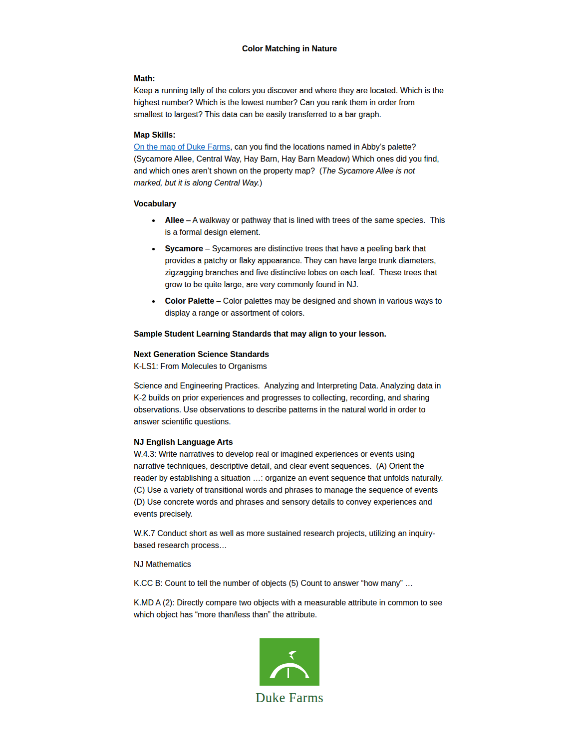Color Matching in Nature
Math:
Keep a running tally of the colors you discover and where they are located. Which is the highest number? Which is the lowest number? Can you rank them in order from smallest to largest? This data can be easily transferred to a bar graph.
Map Skills:
On the map of Duke Farms, can you find the locations named in Abby’s palette? (Sycamore Allee, Central Way, Hay Barn, Hay Barn Meadow) Which ones did you find, and which ones aren’t shown on the property map? (The Sycamore Allee is not marked, but it is along Central Way.)
Vocabulary
Allee – A walkway or pathway that is lined with trees of the same species. This is a formal design element.
Sycamore – Sycamores are distinctive trees that have a peeling bark that provides a patchy or flaky appearance. They can have large trunk diameters, zigzagging branches and five distinctive lobes on each leaf. These trees that grow to be quite large, are very commonly found in NJ.
Color Palette – Color palettes may be designed and shown in various ways to display a range or assortment of colors.
Sample Student Learning Standards that may align to your lesson.
Next Generation Science Standards
K-LS1: From Molecules to Organisms
Science and Engineering Practices. Analyzing and Interpreting Data. Analyzing data in K-2 builds on prior experiences and progresses to collecting, recording, and sharing observations. Use observations to describe patterns in the natural world in order to answer scientific questions.
NJ English Language Arts
W.4.3: Write narratives to develop real or imagined experiences or events using narrative techniques, descriptive detail, and clear event sequences. (A) Orient the reader by establishing a situation …: organize an event sequence that unfolds naturally. (C) Use a variety of transitional words and phrases to manage the sequence of events (D) Use concrete words and phrases and sensory details to convey experiences and events precisely.
W.K.7 Conduct short as well as more sustained research projects, utilizing an inquiry-based research process…
NJ Mathematics
K.CC B: Count to tell the number of objects (5) Count to answer “how many” …
K.MD A (2): Directly compare two objects with a measurable attribute in common to see which object has “more than/less than” the attribute.
Duke Farms